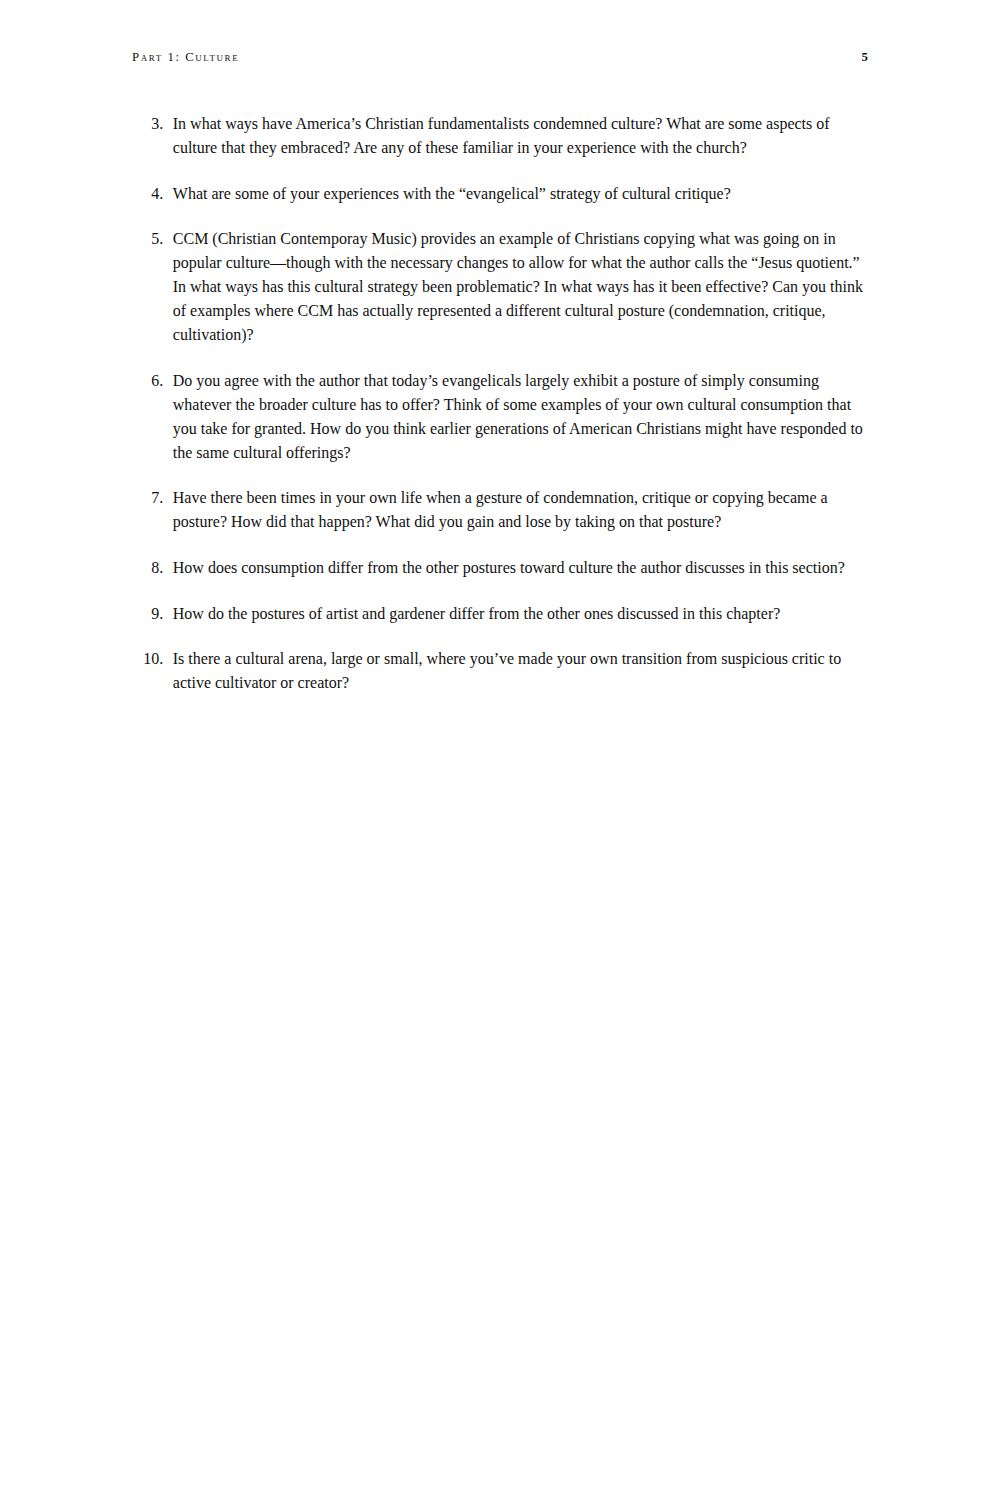Part 1: Culture 5
In what ways have America’s Christian fundamentalists condemned culture? What are some aspects of culture that they embraced? Are any of these familiar in your experience with the church?
What are some of your experiences with the “evangelical” strategy of cultural critique?
CCM (Christian Contemporay Music) provides an example of Christians copying what was going on in popular culture—though with the necessary changes to allow for what the author calls the “Jesus quotient.” In what ways has this cultural strategy been problematic? In what ways has it been effective? Can you think of examples where CCM has actually represented a different cultural posture (condemnation, critique, cultivation)?
Do you agree with the author that today’s evangelicals largely exhibit a posture of simply consuming whatever the broader culture has to offer? Think of some examples of your own cultural consumption that you take for granted. How do you think earlier generations of American Christians might have responded to the same cultural offerings?
Have there been times in your own life when a gesture of condemnation, critique or copying became a posture? How did that happen? What did you gain and lose by taking on that posture?
How does consumption differ from the other postures toward culture the author discusses in this section?
How do the postures of artist and gardener differ from the other ones discussed in this chapter?
Is there a cultural arena, large or small, where you’ve made your own transition from suspicious critic to active cultivator or creator?